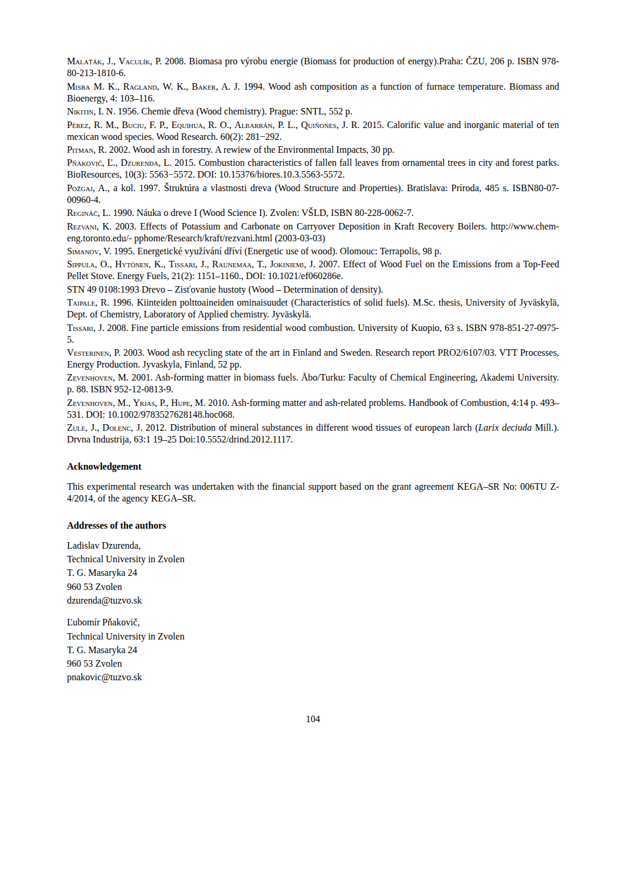Malaťák, J., Vaculík, P. 2008. Biomasa pro výrobu energie (Biomass for production of energy).Praha: ČZU, 206 p. ISBN 978-80-213-1810-6.
Misra M. K., Ragland, W. K., Baker, A. J. 1994. Wood ash composition as a function of furnace temperature. Biomass and Bioenergy, 4: 103–116.
Nikitin, I. N. 1956. Chemie dřeva (Wood chemistry). Prague: SNTL, 552 p.
Pérez, R. M., Buciu, F. P., Equihua, R. O., Albarrán, P. L., Quiňones, J. R. 2015. Calorific value and inorganic material of ten mexican wood species. Wood Research. 60(2): 281−292.
Pitman, R. 2002. Wood ash in forestry. A rewiew of the Environmental Impacts, 30 pp.
Pňakovič, Ľ., Dzurenda, L. 2015. Combustion characteristics of fallen fall leaves from ornamental trees in city and forest parks. BioResources, 10(3): 5563−5572. DOI: 10.15376/biores.10.3.5563-5572.
Požgaj, A., a kol. 1997. Štruktúra a vlastnosti dreva (Wood Structure and Properties). Bratislava: Príroda, 485 s. ISBN80-07-00960-4.
Regináč, L. 1990. Náuka o dreve I (Wood Science I). Zvolen: VŠLD, ISBN 80-228-0062-7.
Rezvani, K. 2003. Effects of Potassium and Carbonate on Carryover Deposition in Kraft Recovery Boilers. http://www.chem-eng.toronto.edu/- pphome/Research/kraft/rezvani.html (2003-03-03)
Simanov, V. 1995. Energetické využívání dříví (Energetic use of wood). Olomouc: Terrapolis, 98 p.
Sippula, O., Hytönen, K., Tissari, J., Raunemaa, T., Jokiniemi, J. 2007. Effect of Wood Fuel on the Emissions from a Top-Feed Pellet Stove. Energy Fuels, 21(2): 1151–1160., DOI: 10.1021/ef060286e.
STN 49 0108:1993 Drevo – Zisťovanie hustoty (Wood – Determination of density).
Taipale, R. 1996. Kiinteiden polttoaineiden ominaisuudet (Characteristics of solid fuels). M.Sc. thesis, University of Jyväskylä, Dept. of Chemistry, Laboratory of Applied chemistry. Jyväskylä.
Tissari, J. 2008. Fine particle emissions from residential wood combustion. University of Kuopio, 63 s. ISBN 978-851-27-0975-5.
Vesterinen, P. 2003. Wood ash recycling state of the art in Finland and Sweden. Research report PRO2/6107/03. VTT Processes, Energy Production. Jyvaskyla, Finland, 52 pp.
Zevenhoven, M. 2001. Ash-forming matter in biomass fuels. Åbo/Turku: Faculty of Chemical Engineering, Akademi University. p. 88. ISBN 952-12-0813-9.
Zevenhoven, M., Yrjas, P., Hupe, M. 2010. Ash-forming matter and ash-related problems. Handbook of Combustion, 4:14 p. 493–531. DOI: 10.1002/9783527628148.hoc068.
Zule, J., Dolenc, J. 2012. Distribution of mineral substances in different wood tissues of european larch (Larix deciuda Mill.). Drvna Industrija, 63:1 19–25 Doi:10.5552/drind.2012.1117.
Acknowledgement
This experimental research was undertaken with the financial support based on the grant agreement KEGA–SR No: 006TU Z-4/2014, of the agency KEGA–SR.
Addresses of the authors
Ladislav Dzurenda,
Technical University in Zvolen
T. G. Masaryka 24
960 53 Zvolen
dzurenda@tuzvo.sk
Ľubomír Pňakovič,
Technical University in Zvolen
T. G. Masaryka 24
960 53 Zvolen
pnakovic@tuzvo.sk
104